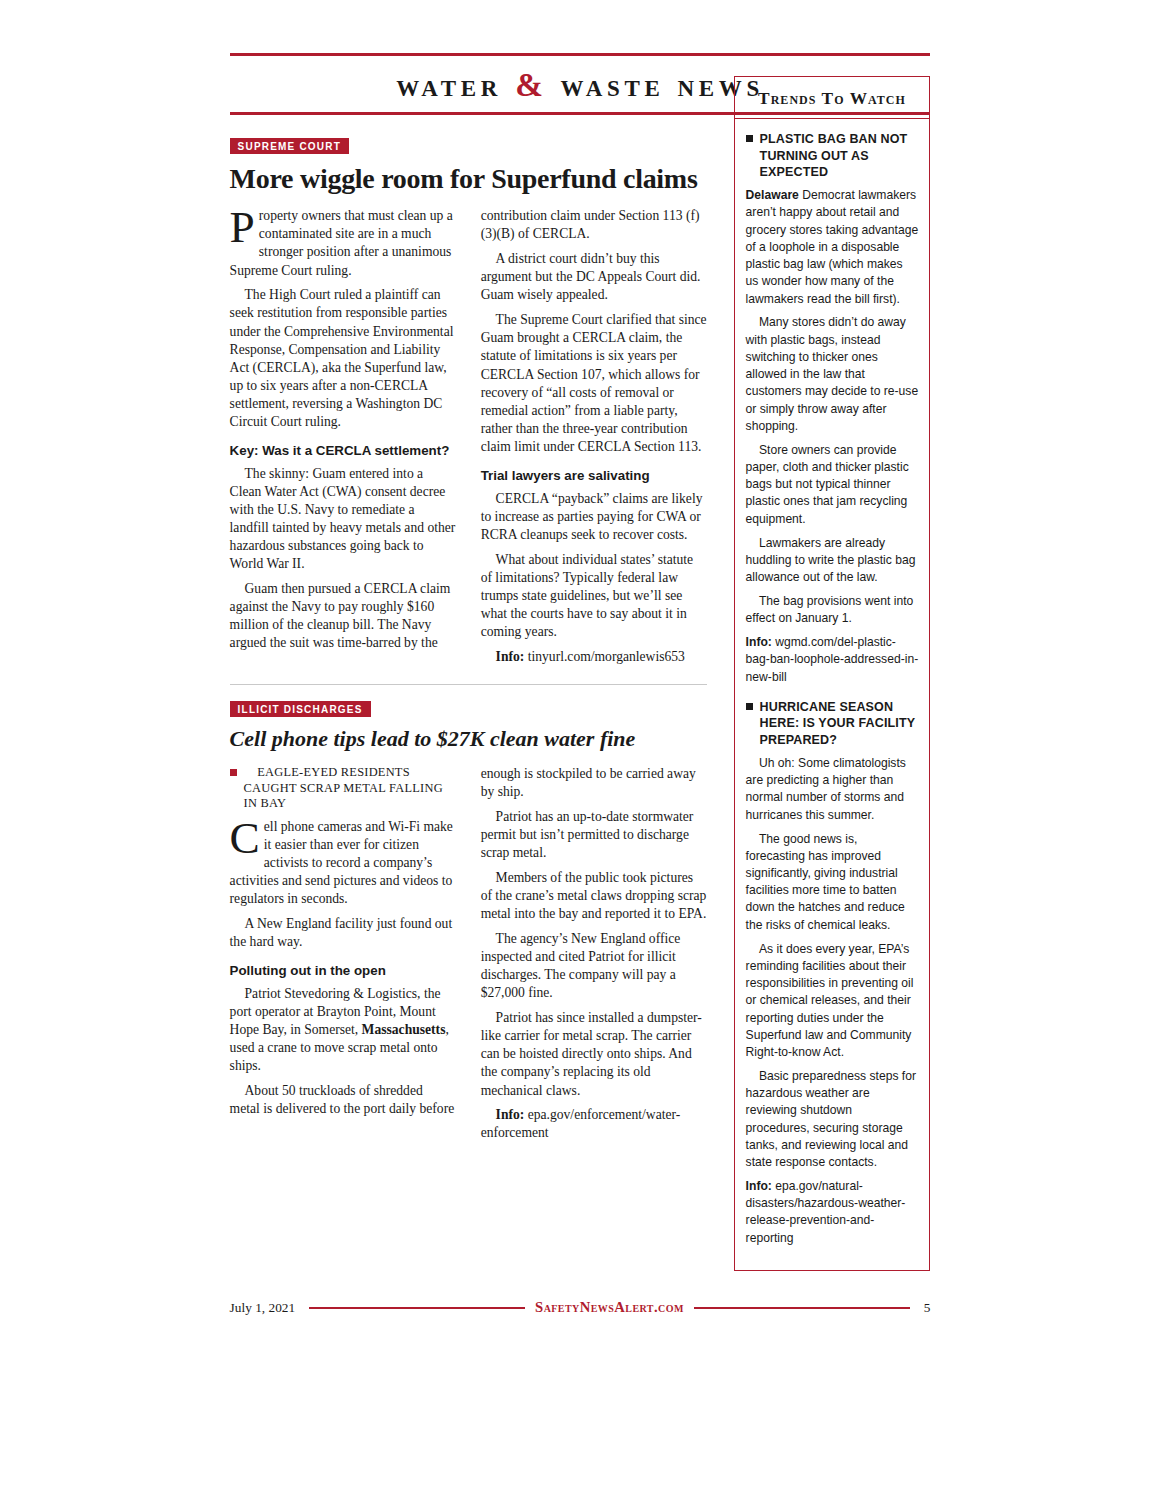Water & Waste News
Supreme Court
More wiggle room for Superfund claims
Property owners that must clean up a contaminated site are in a much stronger position after a unanimous Supreme Court ruling.
The High Court ruled a plaintiff can seek restitution from responsible parties under the Comprehensive Environmental Response, Compensation and Liability Act (CERCLA), aka the Superfund law, up to six years after a non-CERCLA settlement, reversing a Washington DC Circuit Court ruling.
Key: Was it a CERCLA settlement?
The skinny: Guam entered into a Clean Water Act (CWA) consent decree with the U.S. Navy to remediate a landfill tainted by heavy metals and other hazardous substances going back to World War II.
Guam then pursued a CERCLA claim against the Navy to pay roughly $160 million of the cleanup bill. The Navy argued the suit was time-barred by the contribution claim under Section 113 (f)(3)(B) of CERCLA.
A district court didn’t buy this argument but the DC Appeals Court did. Guam wisely appealed.
The Supreme Court clarified that since Guam brought a CERCLA claim, the statute of limitations is six years per CERCLA Section 107, which allows for recovery of “all costs of removal or remedial action” from a liable party, rather than the three-year contribution claim limit under CERCLA Section 113.
Trial lawyers are salivating
CERCLA “payback” claims are likely to increase as parties paying for CWA or RCRA cleanups seek to recover costs.
What about individual states’ statute of limitations? Typically federal law trumps state guidelines, but we’ll see what the courts have to say about it in coming years.
Info: tinyurl.com/morganlewis653
Illicit Discharges
Cell phone tips lead to $27K clean water fine
Eagle-eyed residents caught scrap metal falling in bay
Cell phone cameras and Wi-Fi make it easier than ever for citizen activists to record a company’s activities and send pictures and videos to regulators in seconds.
A New England facility just found out the hard way.
Polluting out in the open
Patriot Stevedoring & Logistics, the port operator at Brayton Point, Mount Hope Bay, in Somerset, Massachusetts, used a crane to move scrap metal onto ships.
About 50 truckloads of shredded metal is delivered to the port daily before enough is stockpiled to be carried away by ship.
Patriot has an up-to-date stormwater permit but isn’t permitted to discharge scrap metal.
Members of the public took pictures of the crane’s metal claws dropping scrap metal into the bay and reported it to EPA.
The agency’s New England office inspected and cited Patriot for illicit discharges. The company will pay a $27,000 fine.
Patriot has since installed a dumpster-like carrier for metal scrap. The carrier can be hoisted directly onto ships. And the company’s replacing its old mechanical claws.
Info: epa.gov/enforcement/water-enforcement
Trends To Watch
Plastic bag ban not turning out as expected
Delaware Democrat lawmakers aren’t happy about retail and grocery stores taking advantage of a loophole in a disposable plastic bag law (which makes us wonder how many of the lawmakers read the bill first).
Many stores didn’t do away with plastic bags, instead switching to thicker ones allowed in the law that customers may decide to re-use or simply throw away after shopping.
Store owners can provide paper, cloth and thicker plastic bags but not typical thinner plastic ones that jam recycling equipment.
Lawmakers are already huddling to write the plastic bag allowance out of the law.
The bag provisions went into effect on January 1.
Info: wgmd.com/del-plastic-bag-ban-loophole-addressed-in-new-bill
Hurricane season here: Is your facility prepared?
Uh oh: Some climatologists are predicting a higher than normal number of storms and hurricanes this summer.
The good news is, forecasting has improved significantly, giving industrial facilities more time to batten down the hatches and reduce the risks of chemical leaks.
As it does every year, EPA’s reminding facilities about their responsibilities in preventing oil or chemical releases, and their reporting duties under the Superfund law and Community Right-to-know Act.
Basic preparedness steps for hazardous weather are reviewing shutdown procedures, securing storage tanks, and reviewing local and state response contacts.
Info: epa.gov/natural-disasters/hazardous-weather-release-prevention-and-reporting
July 1, 2021
SafetyNewsAlert.com
5